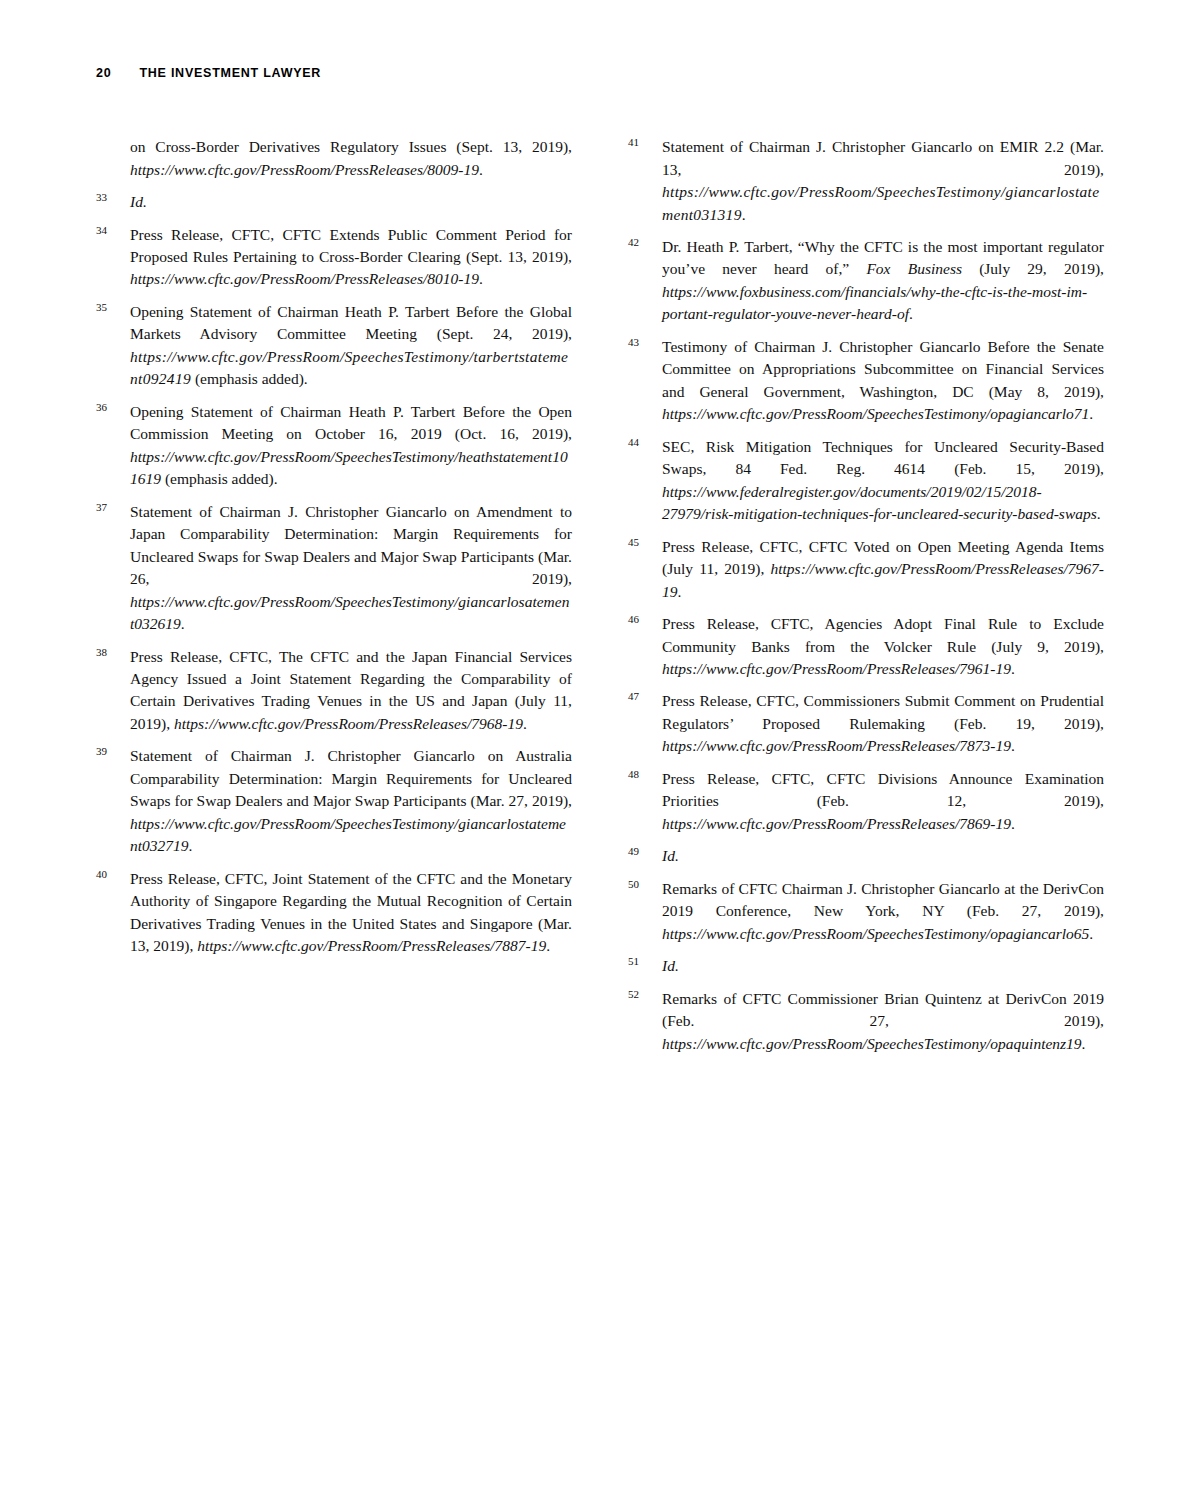20 THE INVESTMENT LAWYER
on Cross-Border Derivatives Regulatory Issues (Sept. 13, 2019), https://www.cftc.gov/PressRoom/PressReleases/8009-19.
33 Id.
34 Press Release, CFTC, CFTC Extends Public Comment Period for Proposed Rules Pertaining to Cross-Border Clearing (Sept. 13, 2019), https://www.cftc.gov/PressRoom/PressReleases/8010-19.
35 Opening Statement of Chairman Heath P. Tarbert Before the Global Markets Advisory Committee Meeting (Sept. 24, 2019), https://www.cftc.gov/PressRoom/SpeechesTestimony/tarbertstatement092419 (emphasis added).
36 Opening Statement of Chairman Heath P. Tarbert Before the Open Commission Meeting on October 16, 2019 (Oct. 16, 2019), https://www.cftc.gov/PressRoom/SpeechesTestimony/heathstatement101619 (emphasis added).
37 Statement of Chairman J. Christopher Giancarlo on Amendment to Japan Comparability Determination: Margin Requirements for Uncleared Swaps for Swap Dealers and Major Swap Participants (Mar. 26, 2019), https://www.cftc.gov/PressRoom/SpeechesTestimony/giancarlosatement032619.
38 Press Release, CFTC, The CFTC and the Japan Financial Services Agency Issued a Joint Statement Regarding the Comparability of Certain Derivatives Trading Venues in the US and Japan (July 11, 2019), https://www.cftc.gov/PressRoom/PressReleases/7968-19.
39 Statement of Chairman J. Christopher Giancarlo on Australia Comparability Determination: Margin Requirements for Uncleared Swaps for Swap Dealers and Major Swap Participants (Mar. 27, 2019), https://www.cftc.gov/PressRoom/SpeechesTestimony/giancarlostatement032719.
40 Press Release, CFTC, Joint Statement of the CFTC and the Monetary Authority of Singapore Regarding the Mutual Recognition of Certain Derivatives Trading Venues in the United States and Singapore (Mar. 13, 2019), https://www.cftc.gov/PressRoom/PressReleases/7887-19.
41 Statement of Chairman J. Christopher Giancarlo on EMIR 2.2 (Mar. 13, 2019), https://www.cftc.gov/PressRoom/SpeechesTestimony/giancarlostatement031319.
42 Dr. Heath P. Tarbert, “Why the CFTC is the most important regulator you’ve never heard of,” Fox Business (July 29, 2019), https://www.foxbusiness.com/financials/why-the-cftc-is-the-most-important-regulator-youve-never-heard-of.
43 Testimony of Chairman J. Christopher Giancarlo Before the Senate Committee on Appropriations Subcommittee on Financial Services and General Government, Washington, DC (May 8, 2019), https://www.cftc.gov/PressRoom/SpeechesTestimony/opagiancarlo71.
44 SEC, Risk Mitigation Techniques for Uncleared Security-Based Swaps, 84 Fed. Reg. 4614 (Feb. 15, 2019), https://www.federalregister.gov/documents/2019/02/15/2018-27979/risk-mitigation-techniques-for-uncleared-security-based-swaps.
45 Press Release, CFTC, CFTC Voted on Open Meeting Agenda Items (July 11, 2019), https://www.cftc.gov/PressRoom/PressReleases/7967-19.
46 Press Release, CFTC, Agencies Adopt Final Rule to Exclude Community Banks from the Volcker Rule (July 9, 2019), https://www.cftc.gov/PressRoom/PressReleases/7961-19.
47 Press Release, CFTC, Commissioners Submit Comment on Prudential Regulators’ Proposed Rulemaking (Feb. 19, 2019), https://www.cftc.gov/PressRoom/PressReleases/7873-19.
48 Press Release, CFTC, CFTC Divisions Announce Examination Priorities (Feb. 12, 2019), https://www.cftc.gov/PressRoom/PressReleases/7869-19.
49 Id.
50 Remarks of CFTC Chairman J. Christopher Giancarlo at the DerivCon 2019 Conference, New York, NY (Feb. 27, 2019), https://www.cftc.gov/PressRoom/SpeechesTestimony/opagiancarlo65.
51 Id.
52 Remarks of CFTC Commissioner Brian Quintenz at DerivCon 2019 (Feb. 27, 2019), https://www.cftc.gov/PressRoom/SpeechesTestimony/opaquintenz19.